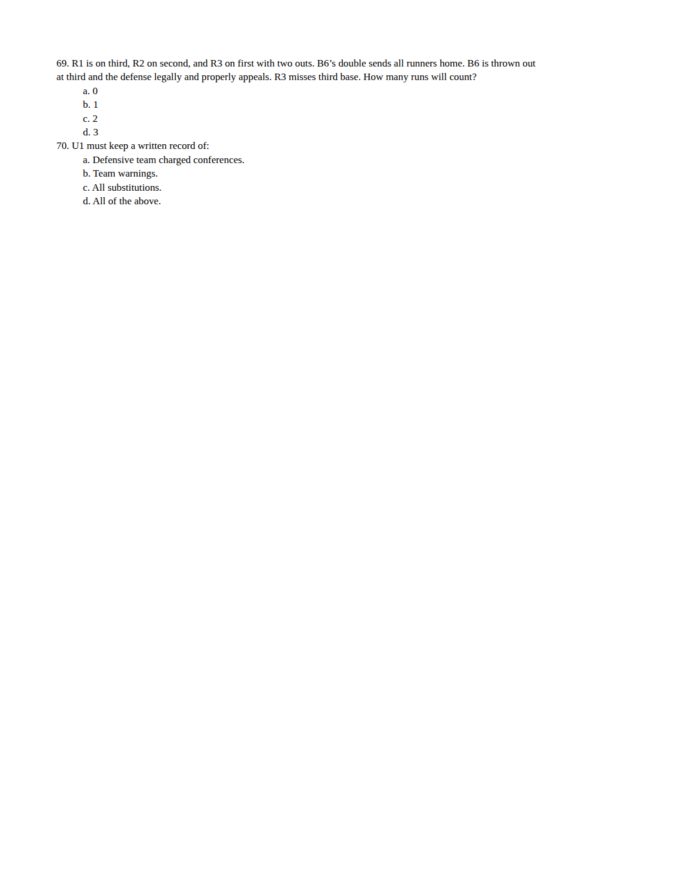69. R1 is on third, R2 on second, and R3 on first with two outs. B6’s double sends all runners home. B6 is thrown out at third and the defense legally and properly appeals. R3 misses third base. How many runs will count?
a. 0
b. 1
c. 2
d. 3
70. U1 must keep a written record of:
a. Defensive team charged conferences.
b. Team warnings.
c. All substitutions.
d. All of the above.